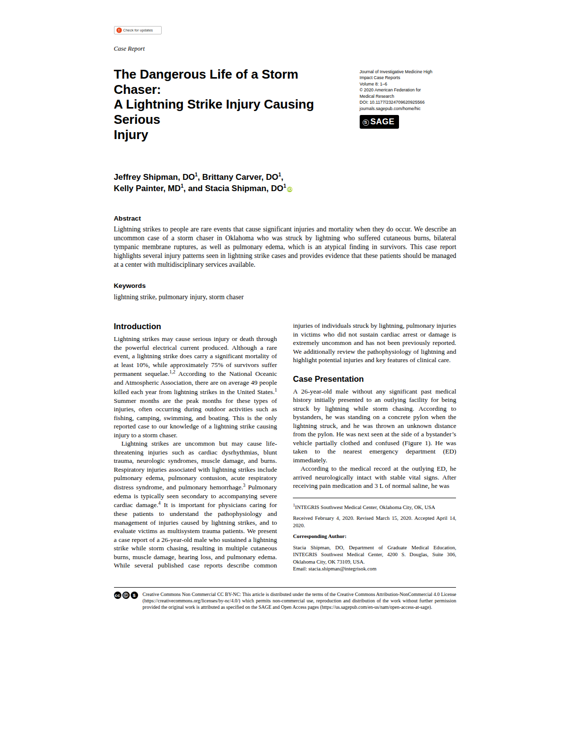!Check for updates
Case Report
The Dangerous Life of a Storm Chaser:
A Lightning Strike Injury Causing Serious
Injury
Journal of Investigative Medicine High
Impact Case Reports
Volume 8: 1–6
© 2020 American Federation for
Medical Research
DOI: 10.1177/2324709620925566
journals.sagepub.com/home/hic
SSAGE
Jeffrey Shipman, DO1, Brittany Carver, DO1,
Kelly Painter, MD1, and Stacia Shipman, DO1iD
Abstract
Lightning strikes to people are rare events that cause significant injuries and mortality when they do occur. We describe an uncommon case of a storm chaser in Oklahoma who was struck by lightning who suffered cutaneous burns, bilateral tympanic membrane ruptures, as well as pulmonary edema, which is an atypical finding in survivors. This case report highlights several injury patterns seen in lightning strike cases and provides evidence that these patients should be managed at a center with multidisciplinary services available.
Keywords
lightning strike, pulmonary injury, storm chaser
Introduction
Lightning strikes may cause serious injury or death through the powerful electrical current produced. Although a rare event, a lightning strike does carry a significant mortality of at least 10%, while approximately 75% of survivors suffer permanent sequelae.1,2 According to the National Oceanic and Atmospheric Association, there are on average 49 people killed each year from lightning strikes in the United States.1 Summer months are the peak months for these types of injuries, often occurring during outdoor activities such as fishing, camping, swimming, and boating. This is the only reported case to our knowledge of a lightning strike causing injury to a storm chaser.
Lightning strikes are uncommon but may cause life-threatening injuries such as cardiac dysrhythmias, blunt trauma, neurologic syndromes, muscle damage, and burns. Respiratory injuries associated with lightning strikes include pulmonary edema, pulmonary contusion, acute respiratory distress syndrome, and pulmonary hemorrhage.3 Pulmonary edema is typically seen secondary to accompanying severe cardiac damage.4 It is important for physicians caring for these patients to understand the pathophysiology and management of injuries caused by lightning strikes, and to evaluate victims as multisystem trauma patients. We present a case report of a 26-year-old male who sustained a lightning strike while storm chasing, resulting in multiple cutaneous burns, muscle damage, hearing loss, and pulmonary edema. While several published case reports describe common injuries of individuals struck by lightning, pulmonary injuries in victims who did not sustain cardiac arrest or damage is extremely uncommon and has not been previously reported. We additionally review the pathophysiology of lightning and highlight potential injuries and key features of clinical care.
Case Presentation
A 26-year-old male without any significant past medical history initially presented to an outlying facility for being struck by lightning while storm chasing. According to bystanders, he was standing on a concrete pylon when the lightning struck, and he was thrown an unknown distance from the pylon. He was next seen at the side of a bystander’s vehicle partially clothed and confused (Figure 1). He was taken to the nearest emergency department (ED) immediately.
According to the medical record at the outlying ED, he arrived neurologically intact with stable vital signs. After receiving pain medication and 3 L of normal saline, he was
1INTEGRIS Southwest Medical Center, Oklahoma City, OK, USA
Received February 4, 2020. Revised March 15, 2020. Accepted April 14, 2020.
Corresponding Author:
Stacia Shipman, DO, Department of Graduate Medical Education, INTEGRIS Southwest Medical Center, 4200 S. Douglas, Suite 306, Oklahoma City, OK 73109, USA.
Email: stacia.shipman@integrisok.com
ccⒸ$
Creative Commons Non Commercial CC BY-NC: This article is distributed under the terms of the Creative Commons Attribution-NonCommercial 4.0 License (https://creativecommons.org/licenses/by-nc/4.0/) which permits non-commercial use, reproduction and distribution of the work without further permission provided the original work is attributed as specified on the SAGE and Open Access pages (https://us.sagepub.com/en-us/nam/open-access-at-sage).